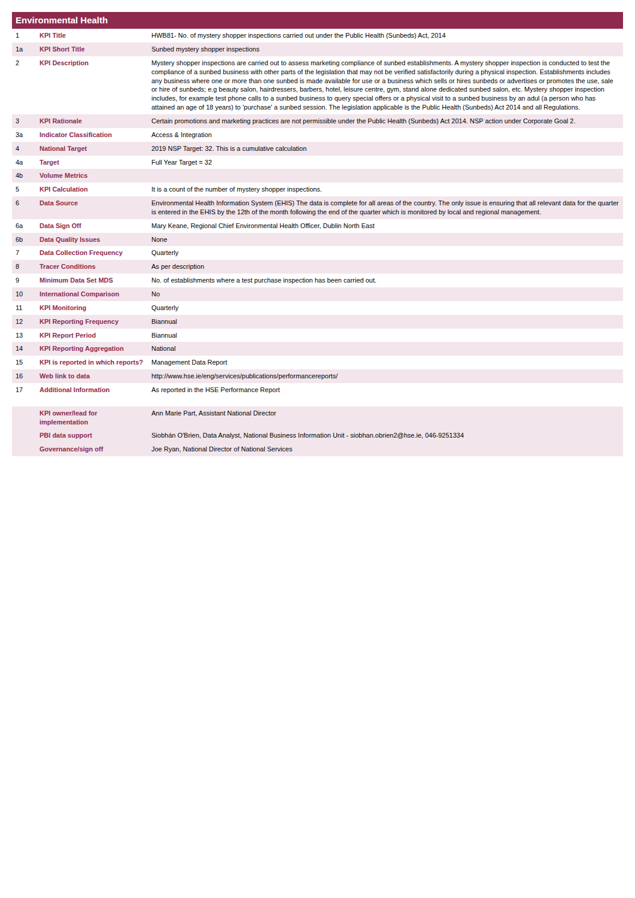| Environmental Health |
| 1 | KPI Title | HWB81- No. of mystery shopper inspections carried out under the Public Health (Sunbeds) Act, 2014 |
| 1a | KPI Short Title | Sunbed mystery shopper inspections |
| 2 | KPI Description | Mystery shopper inspections are carried out to assess marketing compliance of sunbed establishments. A mystery shopper inspection is conducted to test the compliance of a sunbed business with other parts of the legislation that may not be verified satisfactorily during a physical inspection. Establishments includes any business where one or more than one sunbed is made available for use or a business which sells or hires sunbeds or advertises or promotes the use, sale or hire of sunbeds; e.g beauty salon, hairdressers, barbers, hotel, leisure centre, gym, stand alone dedicated sunbed salon, etc. Mystery shopper inspection includes, for example test phone calls to a sunbed business to query special offers or a physical visit to a sunbed business by an adul (a person who has attained an age of 18 years) to 'purchase' a sunbed session. The legislation applicable is the Public Health (Sunbeds) Act 2014 and all Regulations. |
| 3 | KPI Rationale | Certain promotions and marketing practices are not permissible under the Public Health (Sunbeds) Act 2014. NSP action under Corporate Goal 2. |
| 3a | Indicator Classification | Access & Integration |
| 4 | National Target | 2019 NSP Target: 32. This is a cumulative calculation |
| 4a | Target | Full Year Target = 32 |
| 4b | Volume Metrics | |
| 5 | KPI Calculation | It is a count of the number of mystery shopper inspections. |
| 6 | Data Source | Environmental Health Information System (EHIS) The data is complete for all areas of the country. The only issue is ensuring that all relevant data for the quarter is entered in the EHIS by the 12th of the month following the end of the quarter which is monitored by local and regional management. |
| 6a | Data Sign Off | Mary Keane, Regional Chief Environmental Health Officer, Dublin North East |
| 6b | Data Quality Issues | None |
| 7 | Data Collection Frequency | Quarterly |
| 8 | Tracer Conditions | As per description |
| 9 | Minimum Data Set MDS | No. of establishments where a test purchase inspection has been carried out. |
| 10 | International Comparison | No |
| 11 | KPI Monitoring | Quarterly |
| 12 | KPI Reporting Frequency | Biannual |
| 13 | KPI Report Period | Biannual |
| 14 | KPI Reporting Aggregation | National |
| 15 | KPI is reported in which reports? | Management Data Report |
| 16 | Web link to data | http://www.hse.ie/eng/services/publications/performancereports/ |
| 17 | Additional Information | As reported in the HSE Performance Report |
| | KPI owner/lead for implementation | Ann Marie Part, Assistant National Director |
| | PBI data support | Siobhán O'Brien, Data Analyst, National Business Information Unit - siobhan.obrien2@hse.ie, 046-9251334 |
| | Governance/sign off | Joe Ryan, National Director of National Services |